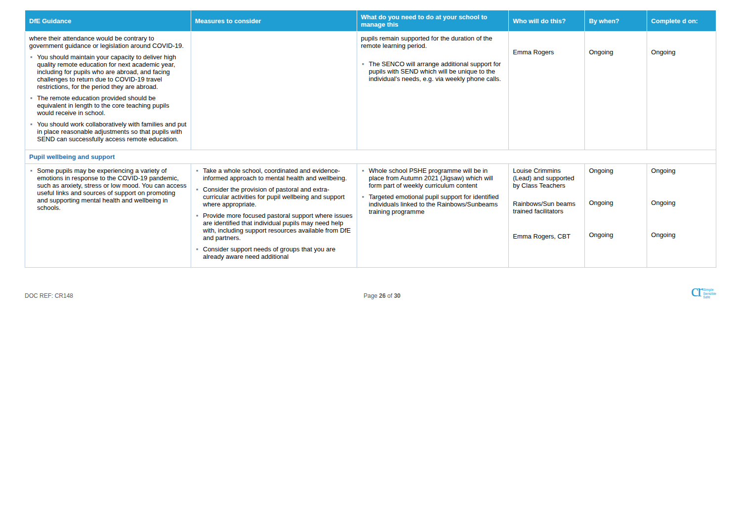| DfE Guidance | Measures to consider | What do you need to do at your school to manage this | Who will do this? | By when? | Complete d on: |
| --- | --- | --- | --- | --- | --- |
| where their attendance would be contrary to government guidance or legislation around COVID-19. You should maintain your capacity to deliver high quality remote education for next academic year, including for pupils who are abroad, and facing challenges to return due to COVID-19 travel restrictions, for the period they are abroad. The remote education provided should be equivalent in length to the core teaching pupils would receive in school. You should work collaboratively with families and put in place reasonable adjustments so that pupils with SEND can successfully access remote education. | | pupils remain supported for the duration of the remote learning period. The SENCO will arrange additional support for pupils with SEND which will be unique to the individual's needs, e.g. via weekly phone calls. | Emma Rogers | Ongoing | Ongoing |
| Pupil wellbeing and support |
| Some pupils may be experiencing a variety of emotions in response to the COVID-19 pandemic, such as anxiety, stress or low mood. You can access useful links and sources of support on promoting and supporting mental health and wellbeing in schools. | Take a whole school, coordinated and evidence-informed approach to mental health and wellbeing. Consider the provision of pastoral and extra-curricular activities for pupil wellbeing and support where appropriate. Provide more focused pastoral support where issues are identified that individual pupils may need help with, including support resources available from DfE and partners. Consider support needs of groups that you are already aware need additional | Whole school PSHE programme will be in place from Autumn 2021 (Jigsaw) which will form part of weekly curriculum content Targeted emotional pupil support for identified individuals linked to the Rainbows/Sunbeams training programme | Louise Crimmins (Lead) and supported by Class Teachers Rainbows/Sun beams trained facilitators Emma Rogers, CBT | Ongoing Ongoing Ongoing | Ongoing Ongoing Ongoing |
DOC REF: CR148
Page 26 of 30
cr Simple
Sensible
Safe